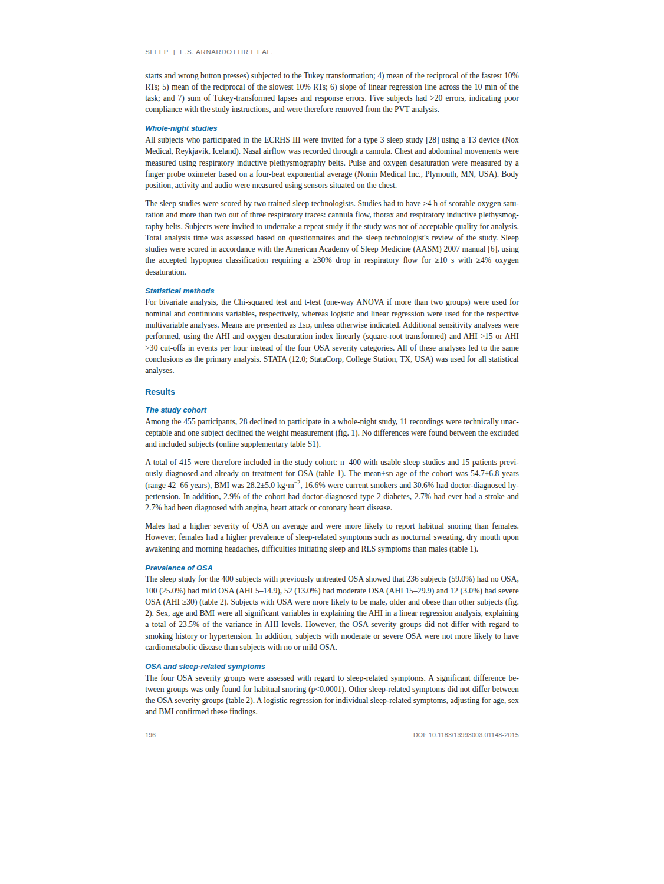Sleep | E.S. Arnardottir et al.
starts and wrong button presses) subjected to the Tukey transformation; 4) mean of the reciprocal of the fastest 10% RTs; 5) mean of the reciprocal of the slowest 10% RTs; 6) slope of linear regression line across the 10 min of the task; and 7) sum of Tukey-transformed lapses and response errors. Five subjects had >20 errors, indicating poor compliance with the study instructions, and were therefore removed from the PVT analysis.
Whole-night studies
All subjects who participated in the ECRHS III were invited for a type 3 sleep study [28] using a T3 device (Nox Medical, Reykjavik, Iceland). Nasal airflow was recorded through a cannula. Chest and abdominal movements were measured using respiratory inductive plethysmography belts. Pulse and oxygen desaturation were measured by a finger probe oximeter based on a four-beat exponential average (Nonin Medical Inc., Plymouth, MN, USA). Body position, activity and audio were measured using sensors situated on the chest.
The sleep studies were scored by two trained sleep technologists. Studies had to have ≥4 h of scorable oxygen saturation and more than two out of three respiratory traces: cannula flow, thorax and respiratory inductive plethysmography belts. Subjects were invited to undertake a repeat study if the study was not of acceptable quality for analysis. Total analysis time was assessed based on questionnaires and the sleep technologist's review of the study. Sleep studies were scored in accordance with the American Academy of Sleep Medicine (AASM) 2007 manual [6], using the accepted hypopnea classification requiring a ≥30% drop in respiratory flow for ≥10 s with ≥4% oxygen desaturation.
Statistical methods
For bivariate analysis, the Chi-squared test and t-test (one-way ANOVA if more than two groups) were used for nominal and continuous variables, respectively, whereas logistic and linear regression were used for the respective multivariable analyses. Means are presented as ±sd, unless otherwise indicated. Additional sensitivity analyses were performed, using the AHI and oxygen desaturation index linearly (square-root transformed) and AHI >15 or AHI >30 cut-offs in events per hour instead of the four OSA severity categories. All of these analyses led to the same conclusions as the primary analysis. STATA (12.0; StataCorp, College Station, TX, USA) was used for all statistical analyses.
Results
The study cohort
Among the 455 participants, 28 declined to participate in a whole-night study, 11 recordings were technically unacceptable and one subject declined the weight measurement (fig. 1). No differences were found between the excluded and included subjects (online supplementary table S1).
A total of 415 were therefore included in the study cohort: n=400 with usable sleep studies and 15 patients previously diagnosed and already on treatment for OSA (table 1). The mean±sd age of the cohort was 54.7±6.8 years (range 42–66 years), BMI was 28.2±5.0 kg·m−2, 16.6% were current smokers and 30.6% had doctor-diagnosed hypertension. In addition, 2.9% of the cohort had doctor-diagnosed type 2 diabetes, 2.7% had ever had a stroke and 2.7% had been diagnosed with angina, heart attack or coronary heart disease.
Males had a higher severity of OSA on average and were more likely to report habitual snoring than females. However, females had a higher prevalence of sleep-related symptoms such as nocturnal sweating, dry mouth upon awakening and morning headaches, difficulties initiating sleep and RLS symptoms than males (table 1).
Prevalence of OSA
The sleep study for the 400 subjects with previously untreated OSA showed that 236 subjects (59.0%) had no OSA, 100 (25.0%) had mild OSA (AHI 5–14.9), 52 (13.0%) had moderate OSA (AHI 15–29.9) and 12 (3.0%) had severe OSA (AHI ≥30) (table 2). Subjects with OSA were more likely to be male, older and obese than other subjects (fig. 2). Sex, age and BMI were all significant variables in explaining the AHI in a linear regression analysis, explaining a total of 23.5% of the variance in AHI levels. However, the OSA severity groups did not differ with regard to smoking history or hypertension. In addition, subjects with moderate or severe OSA were not more likely to have cardiometabolic disease than subjects with no or mild OSA.
OSA and sleep-related symptoms
The four OSA severity groups were assessed with regard to sleep-related symptoms. A significant difference between groups was only found for habitual snoring (p<0.0001). Other sleep-related symptoms did not differ between the OSA severity groups (table 2). A logistic regression for individual sleep-related symptoms, adjusting for age, sex and BMI confirmed these findings.
196 DOI: 10.1183/13993003.01148-2015